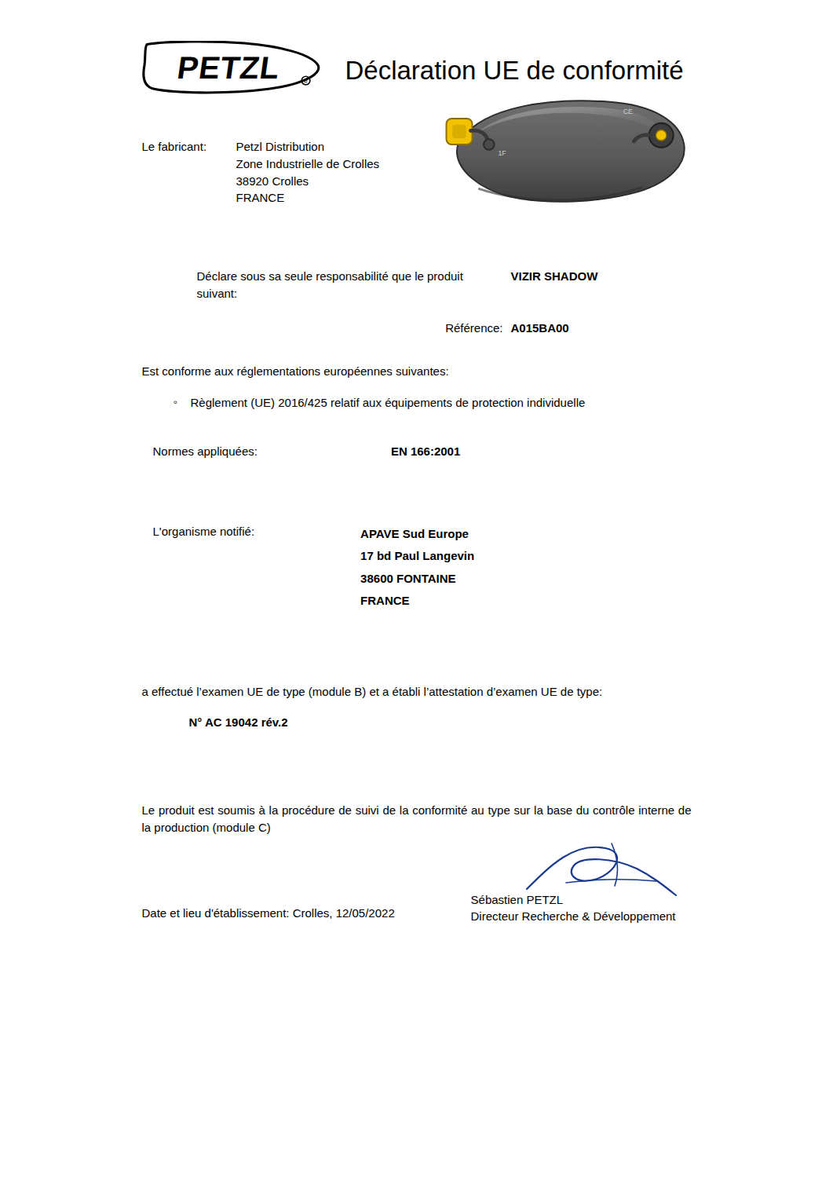PETZL R
Déclaration UE de conformité
Le fabricant:
Petzl Distribution
Zone Industrielle de Crolles
38920 Crolles
FRANCE
CE 1F
Déclare sous sa seule responsabilité que le produit suivant:
VIZIR SHADOW
Référence:
A015BA00
Est conforme aux réglementations européennes suivantes:
Règlement (UE) 2016/425 relatif aux équipements de protection individuelle
Normes appliquées:
EN 166:2001
L'organisme notifié:
APAVE Sud Europe
17 bd Paul Langevin
38600 FONTAINE
FRANCE
a effectué l’examen UE de type (module B) et a établi l’attestation d’examen UE de type:
N° AC 19042 rév.2
Le produit est soumis à la procédure de suivi de la conformité au type sur la base du contrôle interne de la production (module C)
Date et lieu d'établissement: Crolles, 12/05/2022
Sébastien PETZL
Directeur Recherche & Développement